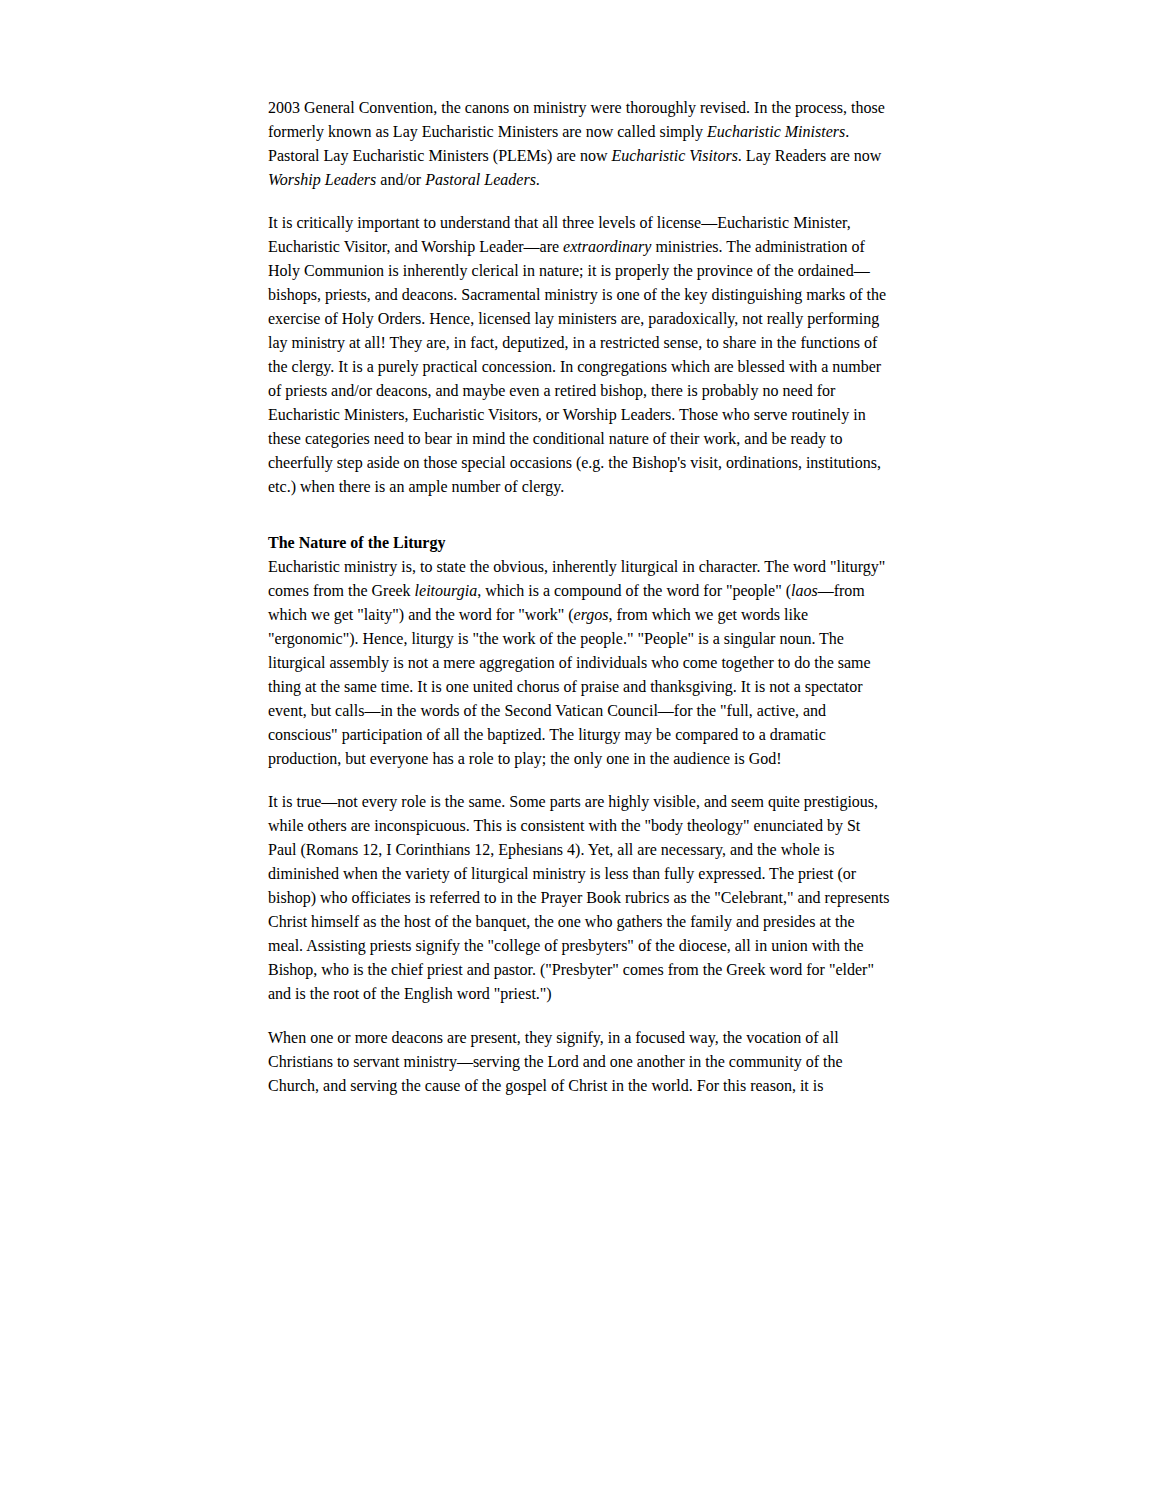2003 General Convention, the canons on ministry were thoroughly revised. In the process, those formerly known as Lay Eucharistic Ministers are now called simply Eucharistic Ministers. Pastoral Lay Eucharistic Ministers (PLEMs) are now Eucharistic Visitors. Lay Readers are now Worship Leaders and/or Pastoral Leaders.
It is critically important to understand that all three levels of license—Eucharistic Minister, Eucharistic Visitor, and Worship Leader—are extraordinary ministries. The administration of Holy Communion is inherently clerical in nature; it is properly the province of the ordained—bishops, priests, and deacons. Sacramental ministry is one of the key distinguishing marks of the exercise of Holy Orders. Hence, licensed lay ministers are, paradoxically, not really performing lay ministry at all! They are, in fact, deputized, in a restricted sense, to share in the functions of the clergy. It is a purely practical concession. In congregations which are blessed with a number of priests and/or deacons, and maybe even a retired bishop, there is probably no need for Eucharistic Ministers, Eucharistic Visitors, or Worship Leaders. Those who serve routinely in these categories need to bear in mind the conditional nature of their work, and be ready to cheerfully step aside on those special occasions (e.g. the Bishop's visit, ordinations, institutions, etc.) when there is an ample number of clergy.
The Nature of the Liturgy
Eucharistic ministry is, to state the obvious, inherently liturgical in character. The word "liturgy" comes from the Greek leitourgia, which is a compound of the word for "people" (laos—from which we get "laity") and the word for "work" (ergos, from which we get words like "ergonomic"). Hence, liturgy is "the work of the people." "People" is a singular noun. The liturgical assembly is not a mere aggregation of individuals who come together to do the same thing at the same time. It is one united chorus of praise and thanksgiving. It is not a spectator event, but calls—in the words of the Second Vatican Council—for the "full, active, and conscious" participation of all the baptized. The liturgy may be compared to a dramatic production, but everyone has a role to play; the only one in the audience is God!
It is true—not every role is the same. Some parts are highly visible, and seem quite prestigious, while others are inconspicuous. This is consistent with the "body theology" enunciated by St Paul (Romans 12, I Corinthians 12, Ephesians 4). Yet, all are necessary, and the whole is diminished when the variety of liturgical ministry is less than fully expressed. The priest (or bishop) who officiates is referred to in the Prayer Book rubrics as the "Celebrant," and represents Christ himself as the host of the banquet, the one who gathers the family and presides at the meal. Assisting priests signify the "college of presbyters" of the diocese, all in union with the Bishop, who is the chief priest and pastor. ("Presbyter" comes from the Greek word for "elder" and is the root of the English word "priest.")
When one or more deacons are present, they signify, in a focused way, the vocation of all Christians to servant ministry—serving the Lord and one another in the community of the Church, and serving the cause of the gospel of Christ in the world. For this reason, it is